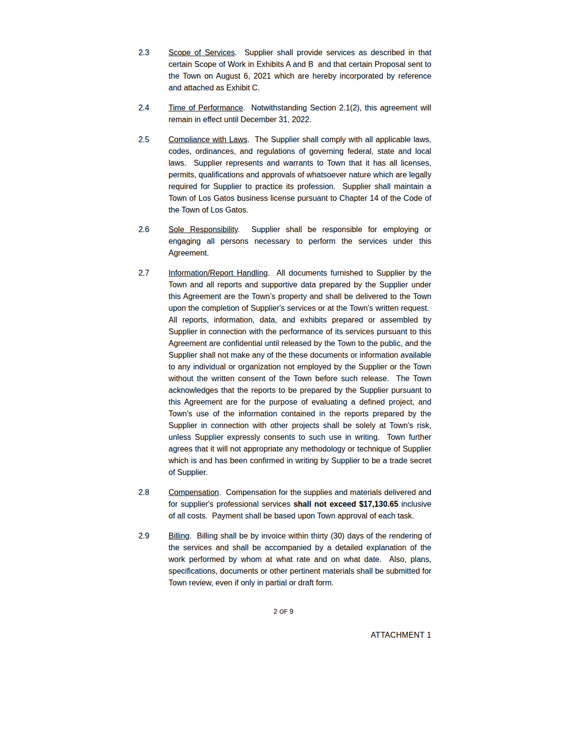2.3
Scope of Services. Supplier shall provide services as described in that certain Scope of Work in Exhibits A and B and that certain Proposal sent to the Town on August 6, 2021 which are hereby incorporated by reference and attached as Exhibit C.
2.4
Time of Performance. Notwithstanding Section 2.1(2), this agreement will remain in effect until December 31, 2022.
2.5
Compliance with Laws. The Supplier shall comply with all applicable laws, codes, ordinances, and regulations of governing federal, state and local laws. Supplier represents and warrants to Town that it has all licenses, permits, qualifications and approvals of whatsoever nature which are legally required for Supplier to practice its profession. Supplier shall maintain a Town of Los Gatos business license pursuant to Chapter 14 of the Code of the Town of Los Gatos.
2.6
Sole Responsibility. Supplier shall be responsible for employing or engaging all persons necessary to perform the services under this Agreement.
2.7
Information/Report Handling. All documents furnished to Supplier by the Town and all reports and supportive data prepared by the Supplier under this Agreement are the Town’s property and shall be delivered to the Town upon the completion of Supplier's services or at the Town's written request. All reports, information, data, and exhibits prepared or assembled by Supplier in connection with the performance of its services pursuant to this Agreement are confidential until released by the Town to the public, and the Supplier shall not make any of the these documents or information available to any individual or organization not employed by the Supplier or the Town without the written consent of the Town before such release. The Town acknowledges that the reports to be prepared by the Supplier pursuant to this Agreement are for the purpose of evaluating a defined project, and Town's use of the information contained in the reports prepared by the Supplier in connection with other projects shall be solely at Town's risk, unless Supplier expressly consents to such use in writing. Town further agrees that it will not appropriate any methodology or technique of Supplier which is and has been confirmed in writing by Supplier to be a trade secret of Supplier.
2.8
Compensation. Compensation for the supplies and materials delivered and for supplier's professional services shall not exceed $17,130.65 inclusive of all costs. Payment shall be based upon Town approval of each task.
2.9
Billing. Billing shall be by invoice within thirty (30) days of the rendering of the services and shall be accompanied by a detailed explanation of the work performed by whom at what rate and on what date. Also, plans, specifications, documents or other pertinent materials shall be submitted for Town review, even if only in partial or draft form.
2 OF 9
ATTACHMENT 1